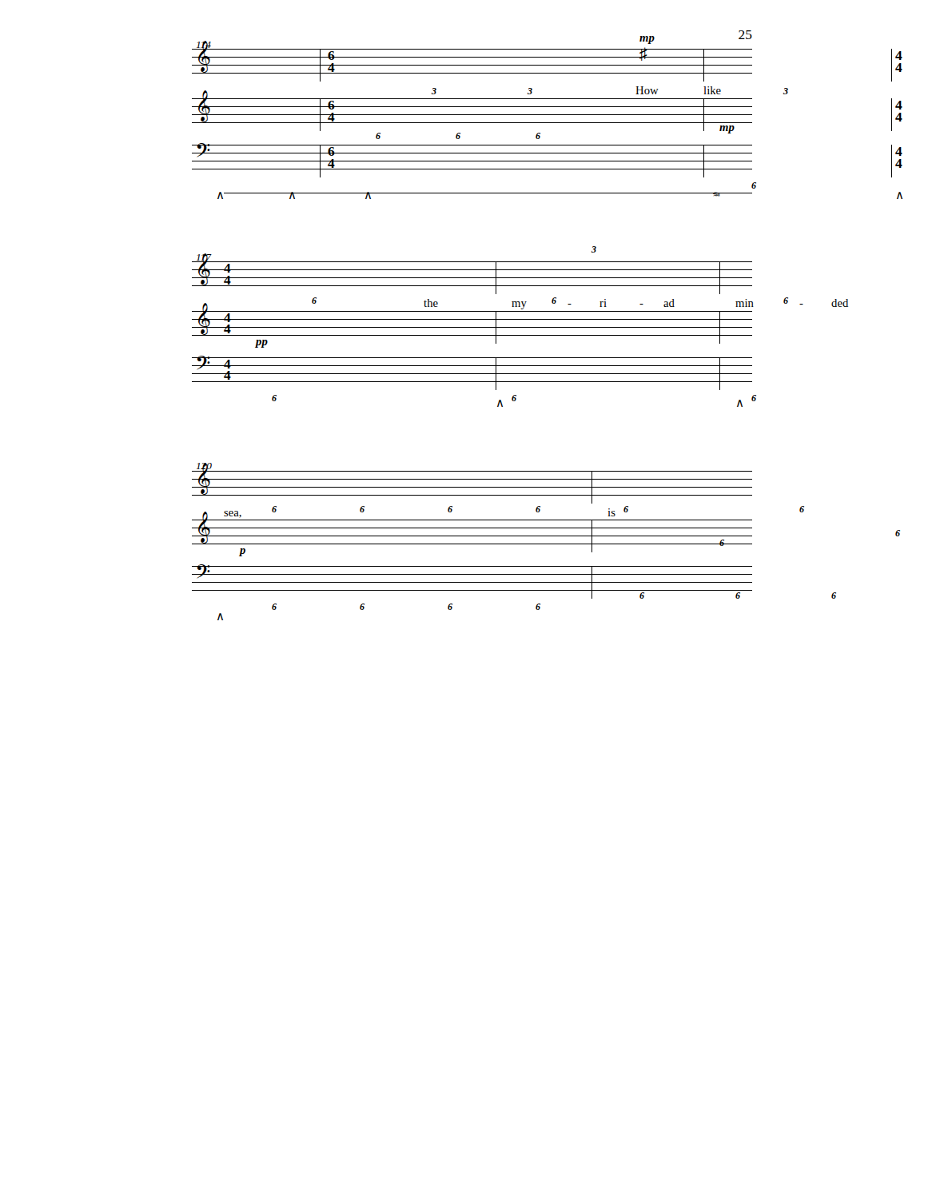25
114
𝄞 64 44 mp ♯
How like
𝄞 64 44 3 3 3
𝄢 64 44 6 6 6 mp 6
∧ ∧ ∧ 𝆮 ∧
117
𝄞 44 3
the my - ri - ad min - ded
𝄞 44 6 6 6 pp
𝄢 44 6 6 6
∧ ∧
120
𝄞
sea, is
𝄞 6 6 6 6 6 6 6 6 p
𝄢 6 6 6 6 6 6 6
∧ ∧
∧
Page 25 of a vocal and piano score. Three systems are shown, beginning at measures 114, 117 and 120. The vocal line sets the text “How like the myriad minded sea, is”. Meter changes from 6/4 to 4/4 occur in the first system. Dynamics include mezzo-piano, pianissimo and piano. The piano part features sextuplet and triplet figures with pedal markings.